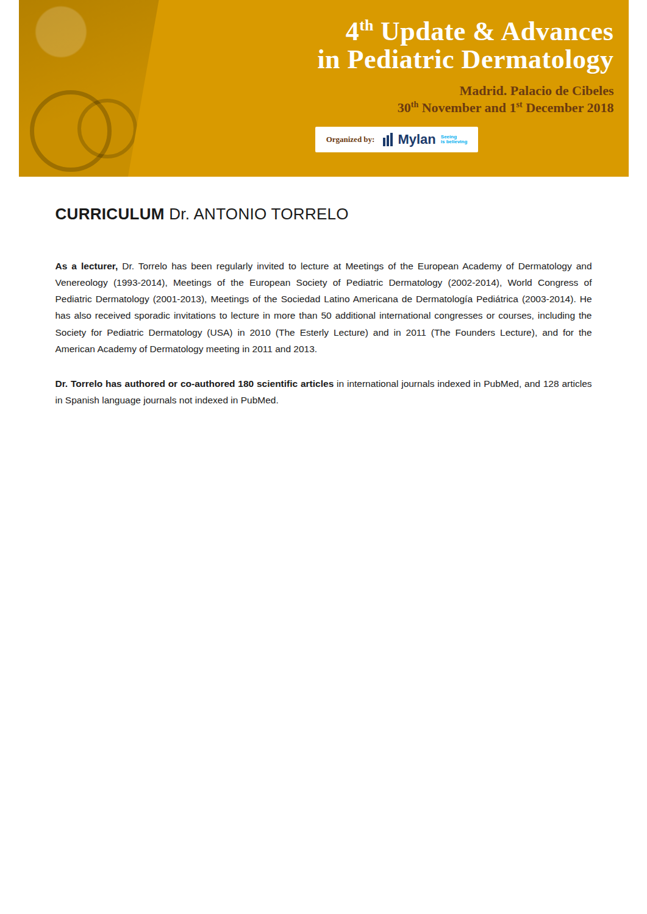4th Update & Advances in Pediatric Dermatology
Madrid. Palacio de Cibeles
30th November and 1st December 2018
Organized by: Mylan Seeing
is believing
CURRICULUM Dr. ANTONIO TORRELO
As a lecturer, Dr. Torrelo has been regularly invited to lecture at Meetings of the European Academy of Dermatology and Venereology (1993-2014), Meetings of the European Society of Pediatric Dermatology (2002-2014), World Congress of Pediatric Dermatology (2001-2013), Meetings of the Sociedad Latino Americana de Dermatología Pediátrica (2003-2014). He has also received sporadic invitations to lecture in more than 50 additional international congresses or courses, including the Society for Pediatric Dermatology (USA) in 2010 (The Esterly Lecture) and in 2011 (The Founders Lecture), and for the American Academy of Dermatology meeting in 2011 and 2013.
Dr. Torrelo has authored or co-authored 180 scientific articles in international journals indexed in PubMed, and 128 articles in Spanish language journals not indexed in PubMed.